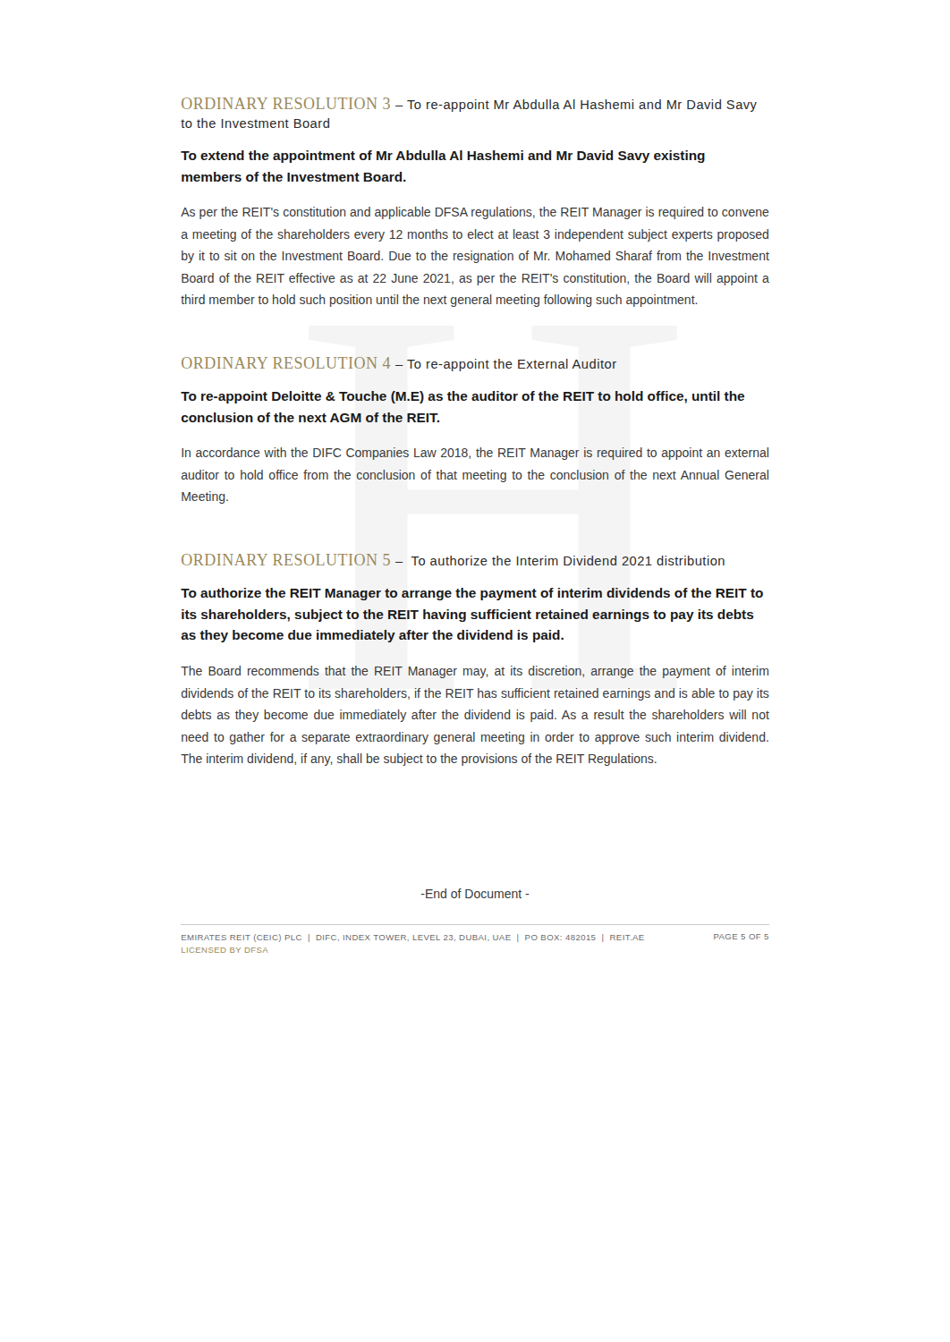H
Ordinary Resolution 3 – To re-appoint Mr Abdulla Al Hashemi and Mr David Savy to the Investment Board
To extend the appointment of Mr Abdulla Al Hashemi and Mr David Savy existing members of the Investment Board.
As per the REIT's constitution and applicable DFSA regulations, the REIT Manager is required to convene a meeting of the shareholders every 12 months to elect at least 3 independent subject experts proposed by it to sit on the Investment Board. Due to the resignation of Mr. Mohamed Sharaf from the Investment Board of the REIT effective as at 22 June 2021, as per the REIT's constitution, the Board will appoint a third member to hold such position until the next general meeting following such appointment.
Ordinary Resolution 4 – To re-appoint the External Auditor
To re-appoint Deloitte & Touche (M.E) as the auditor of the REIT to hold office, until the conclusion of the next AGM of the REIT.
In accordance with the DIFC Companies Law 2018, the REIT Manager is required to appoint an external auditor to hold office from the conclusion of that meeting to the conclusion of the next Annual General Meeting.
Ordinary Resolution 5 – To authorize the Interim Dividend 2021 distribution
To authorize the REIT Manager to arrange the payment of interim dividends of the REIT to its shareholders, subject to the REIT having sufficient retained earnings to pay its debts as they become due immediately after the dividend is paid.
The Board recommends that the REIT Manager may, at its discretion, arrange the payment of interim dividends of the REIT to its shareholders, if the REIT has sufficient retained earnings and is able to pay its debts as they become due immediately after the dividend is paid. As a result the shareholders will not need to gather for a separate extraordinary general meeting in order to approve such interim dividend. The interim dividend, if any, shall be subject to the provisions of the REIT Regulations.
-End of Document -
EMIRATES REIT (CEIC) PLC | DIFC, INDEX TOWER, LEVEL 23, DUBAI, UAE | PO BOX: 482015 | REIT.AE
LICENSED BY DFSA
PAGE 5 OF 5